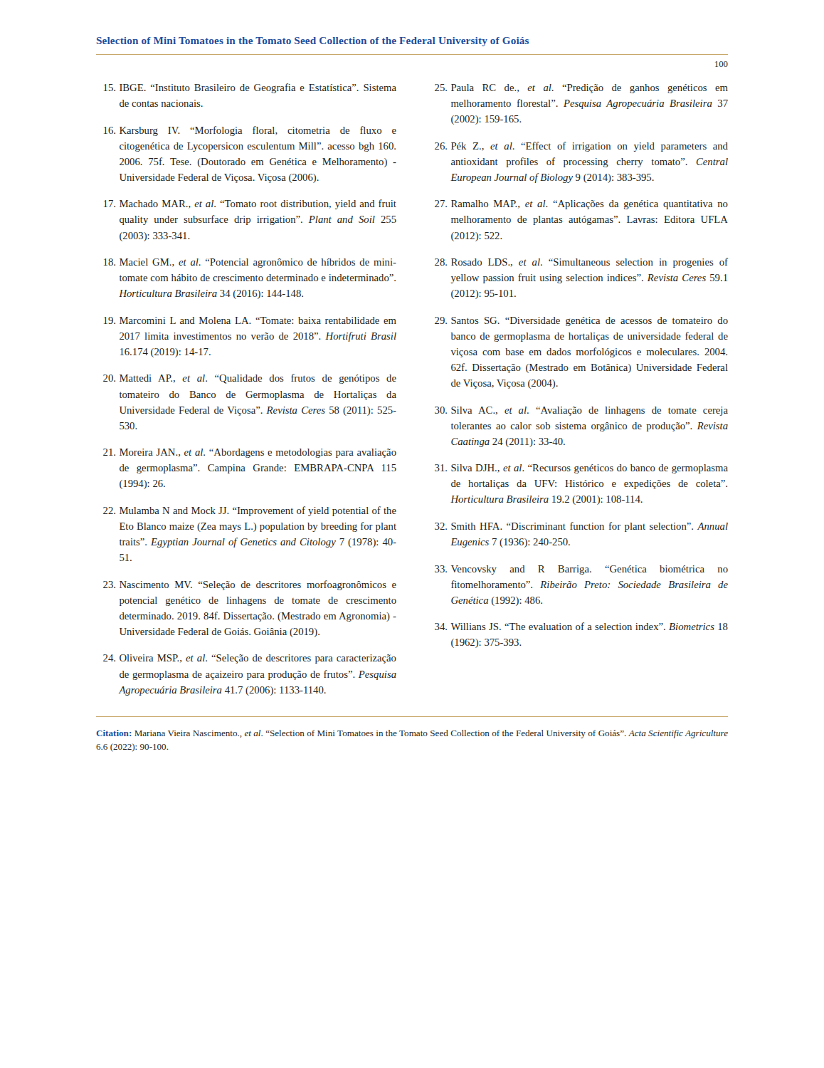Selection of Mini Tomatoes in the Tomato Seed Collection of the Federal University of Goiás
100
15. IBGE. “Instituto Brasileiro de Geografia e Estatística”. Sistema de contas nacionais.
16. Karsburg IV. “Morfologia floral, citometria de fluxo e citogenética de Lycopersicon esculentum Mill”. acesso bgh 160. 2006. 75f. Tese. (Doutorado em Genética e Melhoramento) - Universidade Federal de Viçosa. Viçosa (2006).
17. Machado MAR., et al. “Tomato root distribution, yield and fruit quality under subsurface drip irrigation”. Plant and Soil 255 (2003): 333-341.
18. Maciel GM., et al. “Potencial agronômico de híbridos de mini-tomate com hábito de crescimento determinado e indeterminado”. Horticultura Brasileira 34 (2016): 144-148.
19. Marcomini L and Molena LA. “Tomate: baixa rentabilidade em 2017 limita investimentos no verão de 2018”. Hortifruti Brasil 16.174 (2019): 14-17.
20. Mattedi AP., et al. “Qualidade dos frutos de genótipos de tomateiro do Banco de Germoplasma de Hortaliças da Universidade Federal de Viçosa”. Revista Ceres 58 (2011): 525-530.
21. Moreira JAN., et al. “Abordagens e metodologias para avaliação de germoplasma”. Campina Grande: EMBRAPA-CNPA 115 (1994): 26.
22. Mulamba N and Mock JJ. “Improvement of yield potential of the Eto Blanco maize (Zea mays L.) population by breeding for plant traits”. Egyptian Journal of Genetics and Citology 7 (1978): 40-51.
23. Nascimento MV. “Seleção de descritores morfoagronômicos e potencial genético de linhagens de tomate de crescimento determinado. 2019. 84f. Dissertação. (Mestrado em Agronomia) - Universidade Federal de Goiás. Goiânia (2019).
24. Oliveira MSP., et al. “Seleção de descritores para caracterização de germoplasma de açaizeiro para produção de frutos”. Pesquisa Agropecuária Brasileira 41.7 (2006): 1133-1140.
25. Paula RC de., et al. “Predição de ganhos genéticos em melhoramento florestal”. Pesquisa Agropecuária Brasileira 37 (2002): 159-165.
26. Pék Z., et al. “Effect of irrigation on yield parameters and antioxidant profiles of processing cherry tomato”. Central European Journal of Biology 9 (2014): 383-395.
27. Ramalho MAP., et al. “Aplicações da genética quantitativa no melhoramento de plantas autógamas”. Lavras: Editora UFLA (2012): 522.
28. Rosado LDS., et al. “Simultaneous selection in progenies of yellow passion fruit using selection indices”. Revista Ceres 59.1 (2012): 95-101.
29. Santos SG. “Diversidade genética de acessos de tomateiro do banco de germoplasma de hortaliças de universidade federal de viçosa com base em dados morfológicos e moleculares. 2004. 62f. Dissertação (Mestrado em Botânica) Universidade Federal de Viçosa, Viçosa (2004).
30. Silva AC., et al. “Avaliação de linhagens de tomate cereja tolerantes ao calor sob sistema orgânico de produção”. Revista Caatinga 24 (2011): 33-40.
31. Silva DJH., et al. “Recursos genéticos do banco de germoplasma de hortaliças da UFV: Histórico e expedições de coleta”. Horticultura Brasileira 19.2 (2001): 108-114.
32. Smith HFA. “Discriminant function for plant selection”. Annual Eugenics 7 (1936): 240-250.
33. Vencovsky and R Barriga. “Genética biométrica no fitomelhoramento”. Ribeirão Preto: Sociedade Brasileira de Genética (1992): 486.
34. Willians JS. “The evaluation of a selection index”. Biometrics 18 (1962): 375-393.
Citation: Mariana Vieira Nascimento., et al. “Selection of Mini Tomatoes in the Tomato Seed Collection of the Federal University of Goiás”. Acta Scientific Agriculture 6.6 (2022): 90-100.